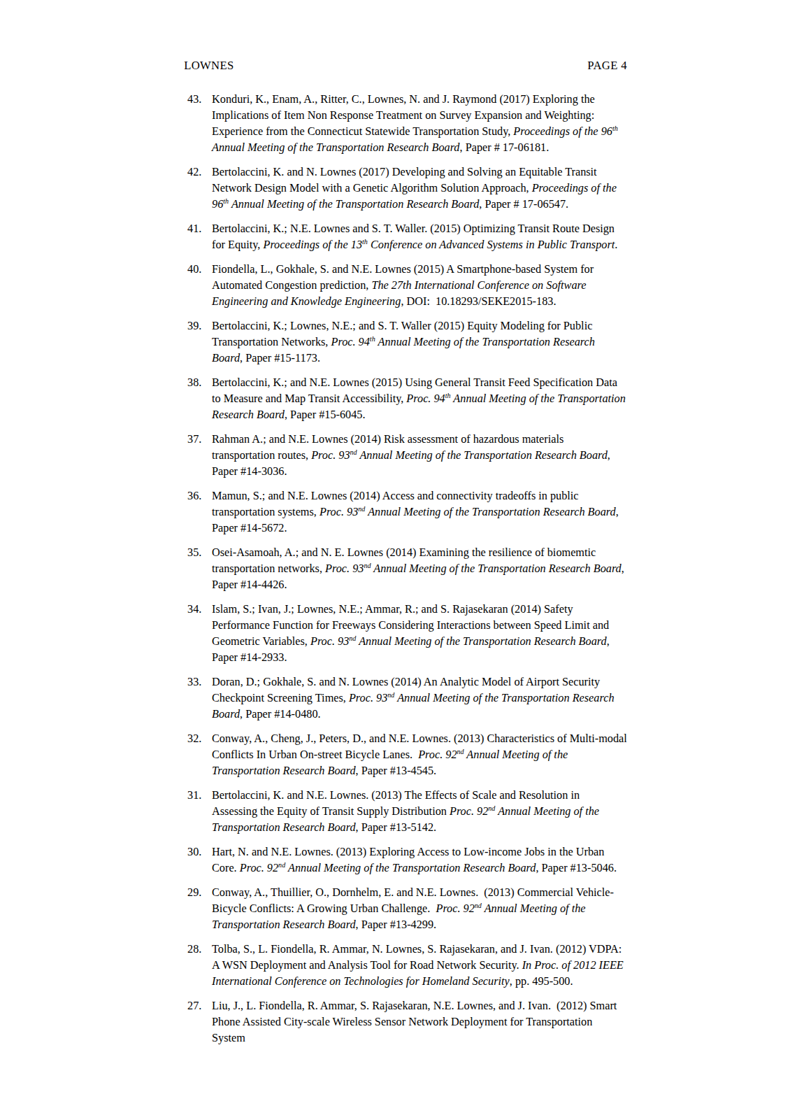Lownes Page 4
43. Konduri, K., Enam, A., Ritter, C., Lownes, N. and J. Raymond (2017) Exploring the Implications of Item Non Response Treatment on Survey Expansion and Weighting: Experience from the Connecticut Statewide Transportation Study, Proceedings of the 96th Annual Meeting of the Transportation Research Board, Paper # 17-06181.
42. Bertolaccini, K. and N. Lownes (2017) Developing and Solving an Equitable Transit Network Design Model with a Genetic Algorithm Solution Approach, Proceedings of the 96th Annual Meeting of the Transportation Research Board, Paper # 17-06547.
41. Bertolaccini, K.; N.E. Lownes and S. T. Waller. (2015) Optimizing Transit Route Design for Equity, Proceedings of the 13th Conference on Advanced Systems in Public Transport.
40. Fiondella, L., Gokhale, S. and N.E. Lownes (2015) A Smartphone-based System for Automated Congestion prediction, The 27th International Conference on Software Engineering and Knowledge Engineering, DOI: 10.18293/SEKE2015-183.
39. Bertolaccini, K.; Lownes, N.E.; and S. T. Waller (2015) Equity Modeling for Public Transportation Networks, Proc. 94th Annual Meeting of the Transportation Research Board, Paper #15-1173.
38. Bertolaccini, K.; and N.E. Lownes (2015) Using General Transit Feed Specification Data to Measure and Map Transit Accessibility, Proc. 94th Annual Meeting of the Transportation Research Board, Paper #15-6045.
37. Rahman A.; and N.E. Lownes (2014) Risk assessment of hazardous materials transportation routes, Proc. 93nd Annual Meeting of the Transportation Research Board, Paper #14-3036.
36. Mamun, S.; and N.E. Lownes (2014) Access and connectivity tradeoffs in public transportation systems, Proc. 93nd Annual Meeting of the Transportation Research Board, Paper #14-5672.
35. Osei-Asamoah, A.; and N. E. Lownes (2014) Examining the resilience of biomemtic transportation networks, Proc. 93nd Annual Meeting of the Transportation Research Board, Paper #14-4426.
34. Islam, S.; Ivan, J.; Lownes, N.E.; Ammar, R.; and S. Rajasekaran (2014) Safety Performance Function for Freeways Considering Interactions between Speed Limit and Geometric Variables, Proc. 93nd Annual Meeting of the Transportation Research Board, Paper #14-2933.
33. Doran, D.; Gokhale, S. and N. Lownes (2014) An Analytic Model of Airport Security Checkpoint Screening Times, Proc. 93nd Annual Meeting of the Transportation Research Board, Paper #14-0480.
32. Conway, A., Cheng, J., Peters, D., and N.E. Lownes. (2013) Characteristics of Multi-modal Conflicts In Urban On-street Bicycle Lanes. Proc. 92nd Annual Meeting of the Transportation Research Board, Paper #13-4545.
31. Bertolaccini, K. and N.E. Lownes. (2013) The Effects of Scale and Resolution in Assessing the Equity of Transit Supply Distribution Proc. 92nd Annual Meeting of the Transportation Research Board, Paper #13-5142.
30. Hart, N. and N.E. Lownes. (2013) Exploring Access to Low-income Jobs in the Urban Core. Proc. 92nd Annual Meeting of the Transportation Research Board, Paper #13-5046.
29. Conway, A., Thuillier, O., Dornhelm, E. and N.E. Lownes. (2013) Commercial Vehicle-Bicycle Conflicts: A Growing Urban Challenge. Proc. 92nd Annual Meeting of the Transportation Research Board, Paper #13-4299.
28. Tolba, S., L. Fiondella, R. Ammar, N. Lownes, S. Rajasekaran, and J. Ivan. (2012) VDPA: A WSN Deployment and Analysis Tool for Road Network Security. In Proc. of 2012 IEEE International Conference on Technologies for Homeland Security, pp. 495-500.
27. Liu, J., L. Fiondella, R. Ammar, S. Rajasekaran, N.E. Lownes, and J. Ivan. (2012) Smart Phone Assisted City-scale Wireless Sensor Network Deployment for Transportation System